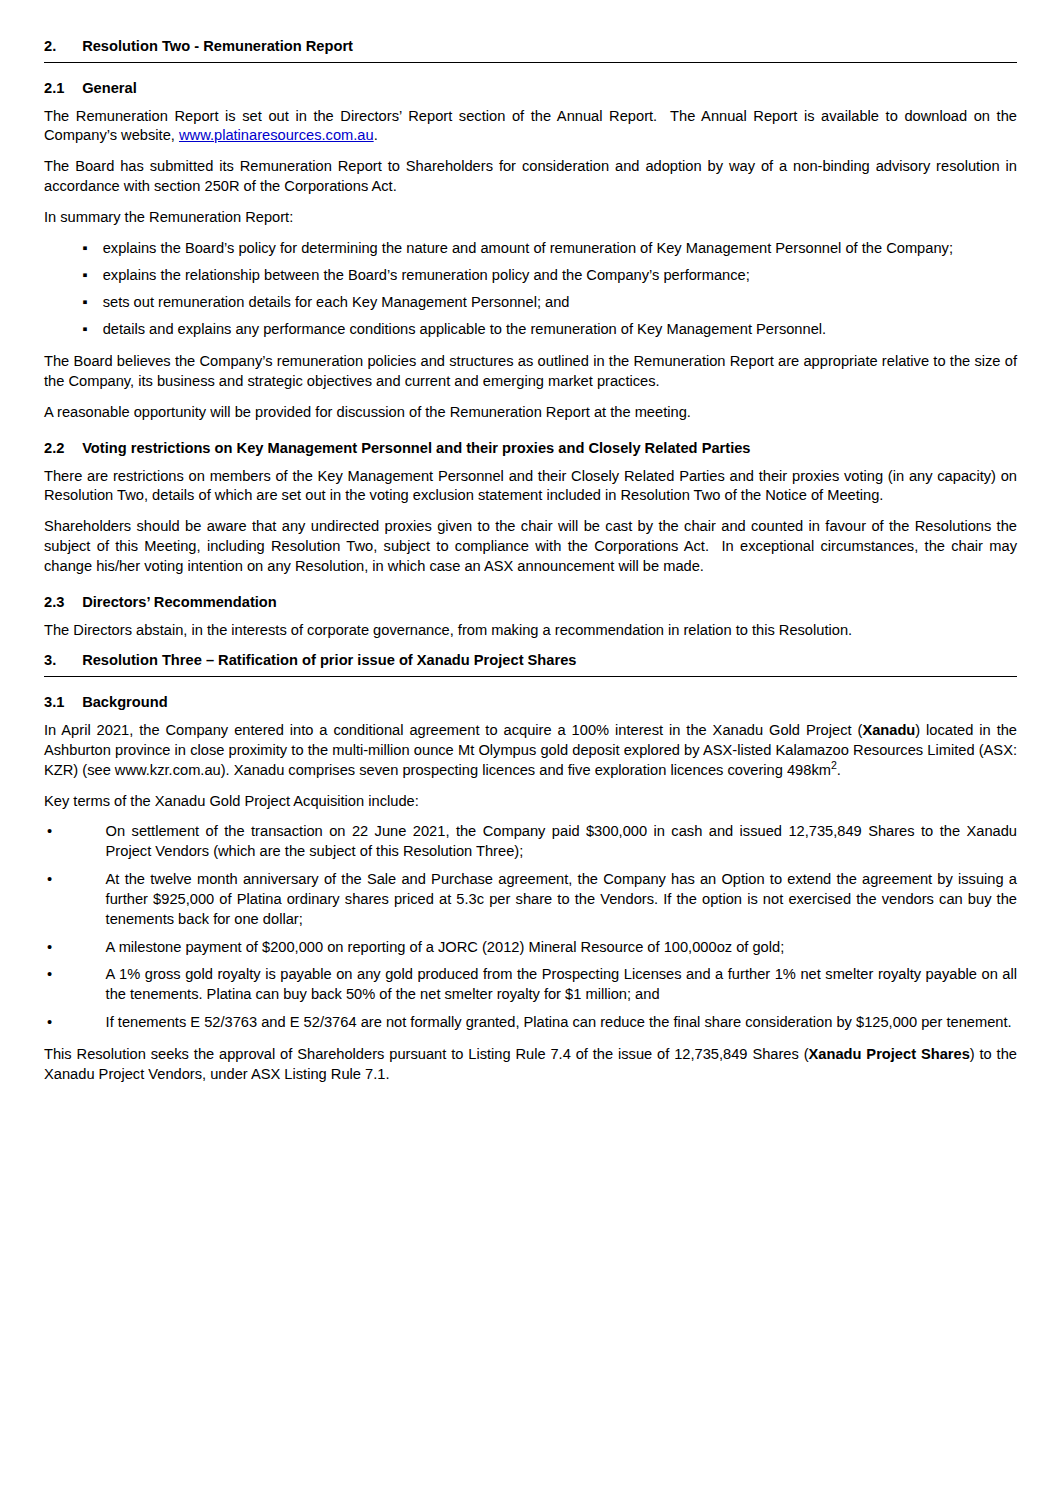2. Resolution Two - Remuneration Report
2.1 General
The Remuneration Report is set out in the Directors’ Report section of the Annual Report. The Annual Report is available to download on the Company’s website, www.platinaresources.com.au.
The Board has submitted its Remuneration Report to Shareholders for consideration and adoption by way of a non-binding advisory resolution in accordance with section 250R of the Corporations Act.
In summary the Remuneration Report:
explains the Board’s policy for determining the nature and amount of remuneration of Key Management Personnel of the Company;
explains the relationship between the Board’s remuneration policy and the Company’s performance;
sets out remuneration details for each Key Management Personnel; and
details and explains any performance conditions applicable to the remuneration of Key Management Personnel.
The Board believes the Company’s remuneration policies and structures as outlined in the Remuneration Report are appropriate relative to the size of the Company, its business and strategic objectives and current and emerging market practices.
A reasonable opportunity will be provided for discussion of the Remuneration Report at the meeting.
2.2 Voting restrictions on Key Management Personnel and their proxies and Closely Related Parties
There are restrictions on members of the Key Management Personnel and their Closely Related Parties and their proxies voting (in any capacity) on Resolution Two, details of which are set out in the voting exclusion statement included in Resolution Two of the Notice of Meeting.
Shareholders should be aware that any undirected proxies given to the chair will be cast by the chair and counted in favour of the Resolutions the subject of this Meeting, including Resolution Two, subject to compliance with the Corporations Act. In exceptional circumstances, the chair may change his/her voting intention on any Resolution, in which case an ASX announcement will be made.
2.3 Directors’ Recommendation
The Directors abstain, in the interests of corporate governance, from making a recommendation in relation to this Resolution.
3. Resolution Three – Ratification of prior issue of Xanadu Project Shares
3.1 Background
In April 2021, the Company entered into a conditional agreement to acquire a 100% interest in the Xanadu Gold Project (Xanadu) located in the Ashburton province in close proximity to the multi-million ounce Mt Olympus gold deposit explored by ASX-listed Kalamazoo Resources Limited (ASX: KZR) (see www.kzr.com.au). Xanadu comprises seven prospecting licences and five exploration licences covering 498km2.
Key terms of the Xanadu Gold Project Acquisition include:
On settlement of the transaction on 22 June 2021, the Company paid $300,000 in cash and issued 12,735,849 Shares to the Xanadu Project Vendors (which are the subject of this Resolution Three);
At the twelve month anniversary of the Sale and Purchase agreement, the Company has an Option to extend the agreement by issuing a further $925,000 of Platina ordinary shares priced at 5.3c per share to the Vendors. If the option is not exercised the vendors can buy the tenements back for one dollar;
A milestone payment of $200,000 on reporting of a JORC (2012) Mineral Resource of 100,000oz of gold;
A 1% gross gold royalty is payable on any gold produced from the Prospecting Licenses and a further 1% net smelter royalty payable on all the tenements. Platina can buy back 50% of the net smelter royalty for $1 million; and
If tenements E 52/3763 and E 52/3764 are not formally granted, Platina can reduce the final share consideration by $125,000 per tenement.
This Resolution seeks the approval of Shareholders pursuant to Listing Rule 7.4 of the issue of 12,735,849 Shares (Xanadu Project Shares) to the Xanadu Project Vendors, under ASX Listing Rule 7.1.